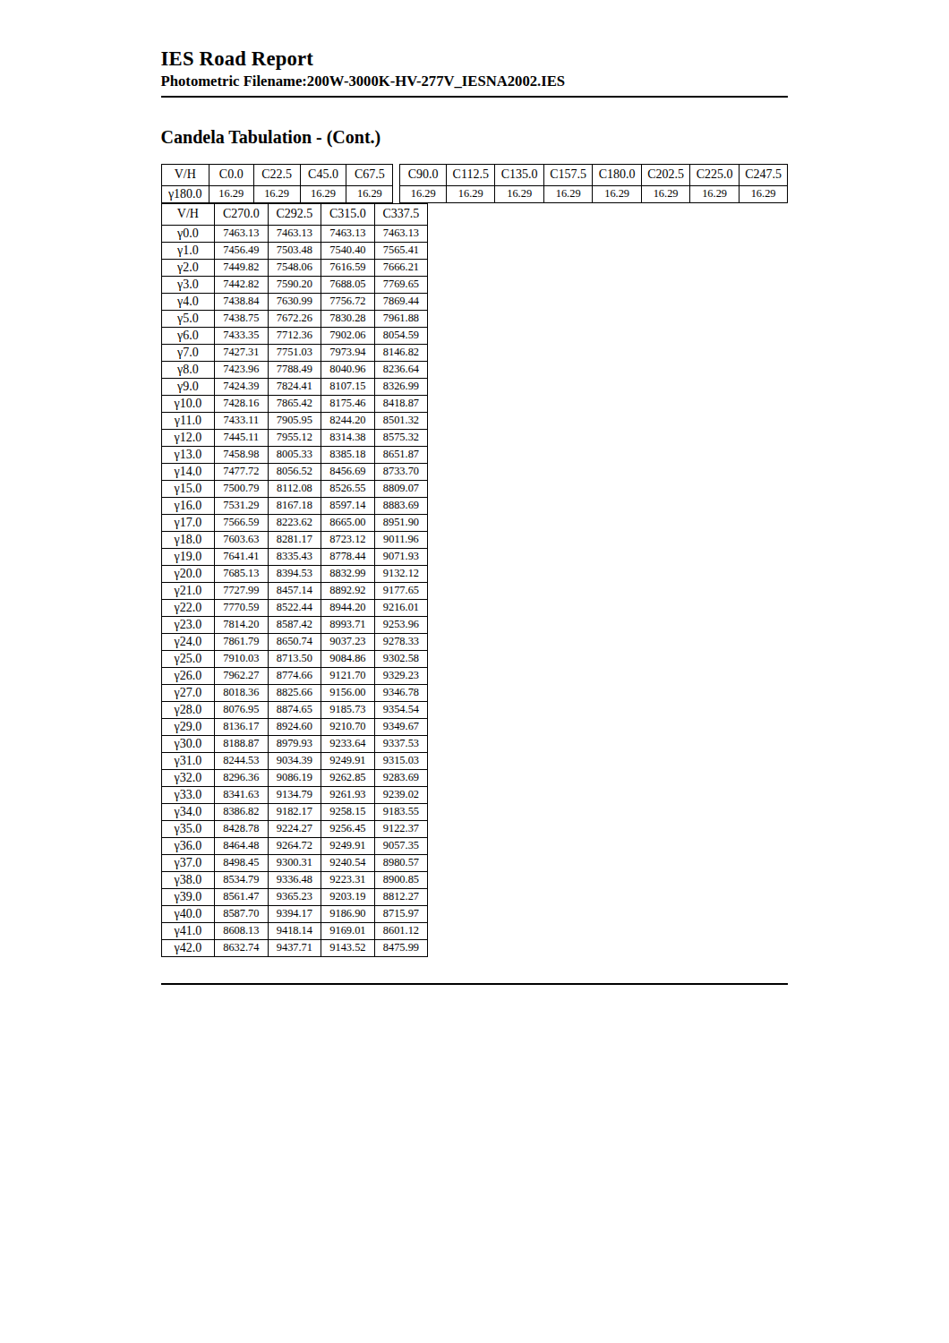IES Road Report
Photometric Filename:200W-3000K-HV-277V_IESNA2002.IES
Candela Tabulation - (Cont.)
| V/H | C0.0 | C22.5 | C45.0 | C67.5 | | C90.0 | C112.5 | C135.0 | C157.5 | C180.0 | C202.5 | C225.0 | C247.5 |
| γ180.0 | 16.29 | 16.29 | 16.29 | 16.29 | | 16.29 | 16.29 | 16.29 | 16.29 | 16.29 | 16.29 | 16.29 | 16.29 |
| V/H | C270.0 | C292.5 | C315.0 | C337.5 |
| --- | --- | --- | --- | --- |
| γ0.0 | 7463.13 | 7463.13 | 7463.13 | 7463.13 |
| γ1.0 | 7456.49 | 7503.48 | 7540.40 | 7565.41 |
| γ2.0 | 7449.82 | 7548.06 | 7616.59 | 7666.21 |
| γ3.0 | 7442.82 | 7590.20 | 7688.05 | 7769.65 |
| γ4.0 | 7438.84 | 7630.99 | 7756.72 | 7869.44 |
| γ5.0 | 7438.75 | 7672.26 | 7830.28 | 7961.88 |
| γ6.0 | 7433.35 | 7712.36 | 7902.06 | 8054.59 |
| γ7.0 | 7427.31 | 7751.03 | 7973.94 | 8146.82 |
| γ8.0 | 7423.96 | 7788.49 | 8040.96 | 8236.64 |
| γ9.0 | 7424.39 | 7824.41 | 8107.15 | 8326.99 |
| γ10.0 | 7428.16 | 7865.42 | 8175.46 | 8418.87 |
| γ11.0 | 7433.11 | 7905.95 | 8244.20 | 8501.32 |
| γ12.0 | 7445.11 | 7955.12 | 8314.38 | 8575.32 |
| γ13.0 | 7458.98 | 8005.33 | 8385.18 | 8651.87 |
| γ14.0 | 7477.72 | 8056.52 | 8456.69 | 8733.70 |
| γ15.0 | 7500.79 | 8112.08 | 8526.55 | 8809.07 |
| γ16.0 | 7531.29 | 8167.18 | 8597.14 | 8883.69 |
| γ17.0 | 7566.59 | 8223.62 | 8665.00 | 8951.90 |
| γ18.0 | 7603.63 | 8281.17 | 8723.12 | 9011.96 |
| γ19.0 | 7641.41 | 8335.43 | 8778.44 | 9071.93 |
| γ20.0 | 7685.13 | 8394.53 | 8832.99 | 9132.12 |
| γ21.0 | 7727.99 | 8457.14 | 8892.92 | 9177.65 |
| γ22.0 | 7770.59 | 8522.44 | 8944.20 | 9216.01 |
| γ23.0 | 7814.20 | 8587.42 | 8993.71 | 9253.96 |
| γ24.0 | 7861.79 | 8650.74 | 9037.23 | 9278.33 |
| γ25.0 | 7910.03 | 8713.50 | 9084.86 | 9302.58 |
| γ26.0 | 7962.27 | 8774.66 | 9121.70 | 9329.23 |
| γ27.0 | 8018.36 | 8825.66 | 9156.00 | 9346.78 |
| γ28.0 | 8076.95 | 8874.65 | 9185.73 | 9354.54 |
| γ29.0 | 8136.17 | 8924.60 | 9210.70 | 9349.67 |
| γ30.0 | 8188.87 | 8979.93 | 9233.64 | 9337.53 |
| γ31.0 | 8244.53 | 9034.39 | 9249.91 | 9315.03 |
| γ32.0 | 8296.36 | 9086.19 | 9262.85 | 9283.69 |
| γ33.0 | 8341.63 | 9134.79 | 9261.93 | 9239.02 |
| γ34.0 | 8386.82 | 9182.17 | 9258.15 | 9183.55 |
| γ35.0 | 8428.78 | 9224.27 | 9256.45 | 9122.37 |
| γ36.0 | 8464.48 | 9264.72 | 9249.91 | 9057.35 |
| γ37.0 | 8498.45 | 9300.31 | 9240.54 | 8980.57 |
| γ38.0 | 8534.79 | 9336.48 | 9223.31 | 8900.85 |
| γ39.0 | 8561.47 | 9365.23 | 9203.19 | 8812.27 |
| γ40.0 | 8587.70 | 9394.17 | 9186.90 | 8715.97 |
| γ41.0 | 8608.13 | 9418.14 | 9169.01 | 8601.12 |
| γ42.0 | 8632.74 | 9437.71 | 9143.52 | 8475.99 |